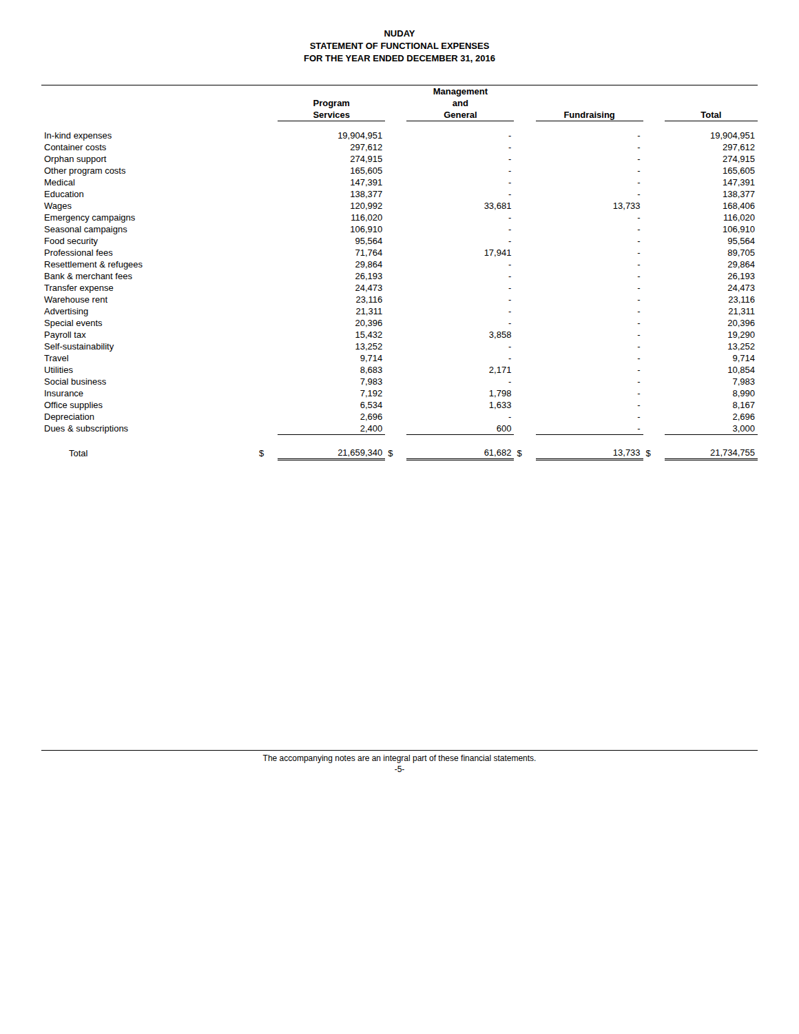NUDAY
STATEMENT OF FUNCTIONAL EXPENSES
FOR THE YEAR ENDED DECEMBER 31, 2016
| | | | | Management | | | | |
| | | Program | | and | | | | |
| | | Services | | General | | Fundraising | | Total |
| In-kind expenses | | 19,904,951 | | - | | - | | 19,904,951 |
| Container costs | | 297,612 | | - | | - | | 297,612 |
| Orphan support | | 274,915 | | - | | - | | 274,915 |
| Other program costs | | 165,605 | | - | | - | | 165,605 |
| Medical | | 147,391 | | - | | - | | 147,391 |
| Education | | 138,377 | | - | | - | | 138,377 |
| Wages | | 120,992 | | 33,681 | | 13,733 | | 168,406 |
| Emergency campaigns | | 116,020 | | - | | - | | 116,020 |
| Seasonal campaigns | | 106,910 | | - | | - | | 106,910 |
| Food security | | 95,564 | | - | | - | | 95,564 |
| Professional fees | | 71,764 | | 17,941 | | - | | 89,705 |
| Resettlement & refugees | | 29,864 | | - | | - | | 29,864 |
| Bank & merchant fees | | 26,193 | | - | | - | | 26,193 |
| Transfer expense | | 24,473 | | - | | - | | 24,473 |
| Warehouse rent | | 23,116 | | - | | - | | 23,116 |
| Advertising | | 21,311 | | - | | - | | 21,311 |
| Special events | | 20,396 | | - | | - | | 20,396 |
| Payroll tax | | 15,432 | | 3,858 | | - | | 19,290 |
| Self-sustainability | | 13,252 | | - | | - | | 13,252 |
| Travel | | 9,714 | | - | | - | | 9,714 |
| Utilities | | 8,683 | | 2,171 | | - | | 10,854 |
| Social business | | 7,983 | | - | | - | | 7,983 |
| Insurance | | 7,192 | | 1,798 | | - | | 8,990 |
| Office supplies | | 6,534 | | 1,633 | | - | | 8,167 |
| Depreciation | | 2,696 | | - | | - | | 2,696 |
| Dues & subscriptions | | 2,400 | | 600 | | - | | 3,000 |
| Total | $ | 21,659,340 | $ | 61,682 | $ | 13,733 | $ | 21,734,755 |
The accompanying notes are an integral part of these financial statements.
-5-